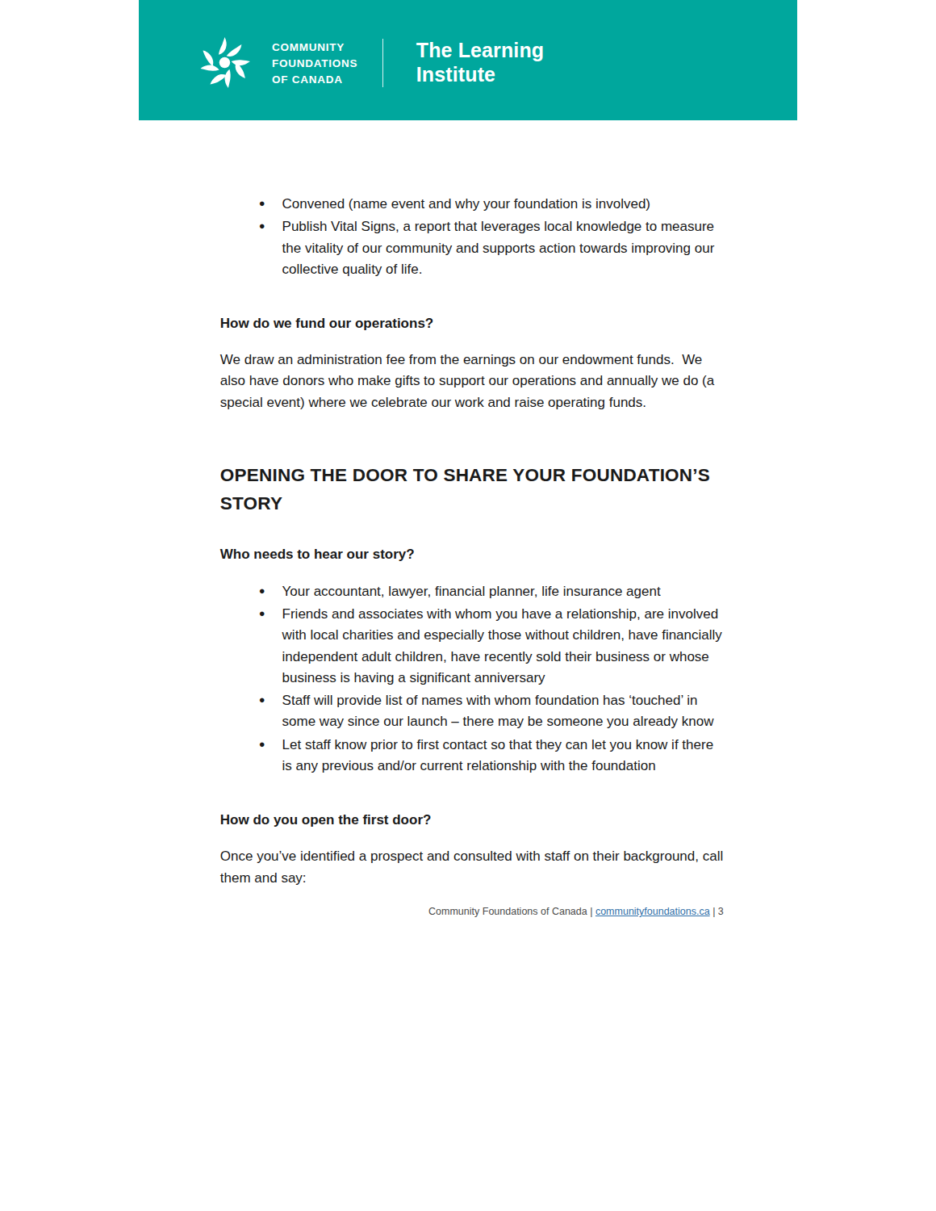COMMUNITY
FOUNDATIONS
OF CANADA
The Learning
Institute
Convened (name event and why your foundation is involved)
Publish Vital Signs, a report that leverages local knowledge to measure the vitality of our community and supports action towards improving our collective quality of life.
How do we fund our operations?
We draw an administration fee from the earnings on our endowment funds. We also have donors who make gifts to support our operations and annually we do (a special event) where we celebrate our work and raise operating funds.
OPENING THE DOOR TO SHARE YOUR FOUNDATION’S STORY
Who needs to hear our story?
Your accountant, lawyer, financial planner, life insurance agent
Friends and associates with whom you have a relationship, are involved with local charities and especially those without children, have financially independent adult children, have recently sold their business or whose business is having a significant anniversary
Staff will provide list of names with whom foundation has ‘touched’ in some way since our launch – there may be someone you already know
Let staff know prior to first contact so that they can let you know if there is any previous and/or current relationship with the foundation
How do you open the first door?
Once you’ve identified a prospect and consulted with staff on their background, call them and say:
Community Foundations of Canada | communityfoundations.ca | 3